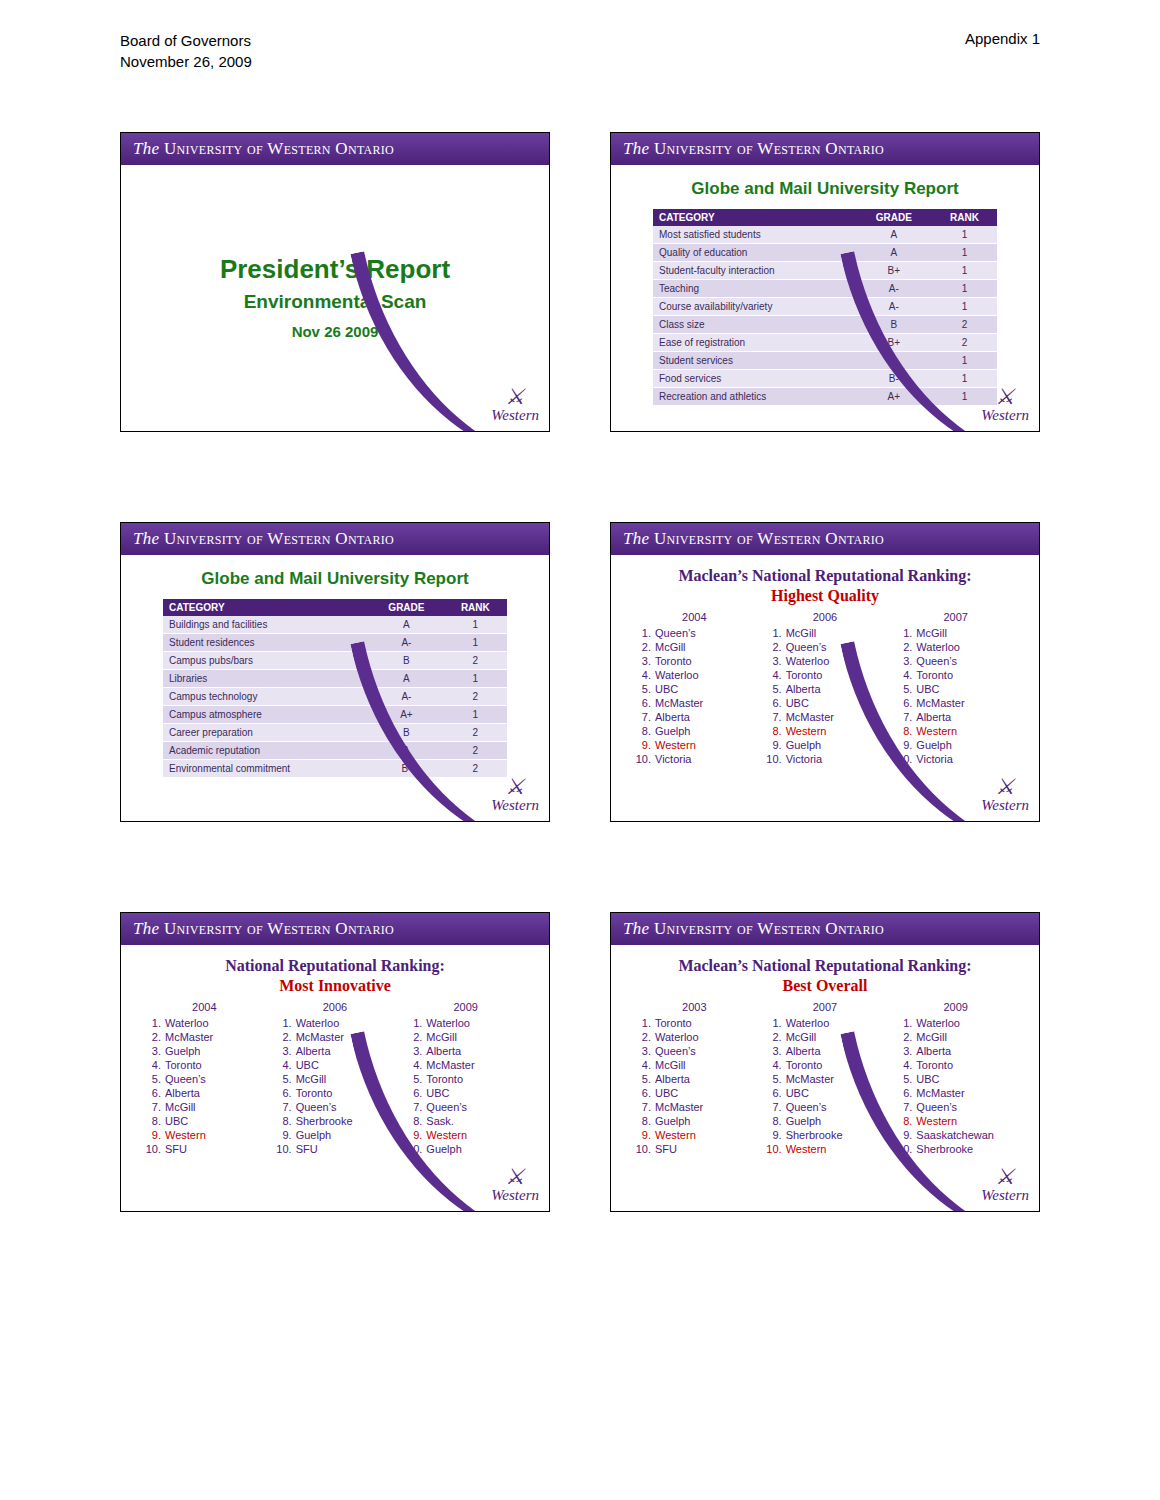Board of Governors
November 26, 2009
Appendix 1
The University of Western Ontario
President’s Report
Environmental Scan
Nov 26 2009
⚔Western
The University of Western Ontario
Globe and Mail University Report
| CATEGORY | GRADE | RANK |
| --- | --- | --- |
| Most satisfied students | A | 1 |
| Quality of education | A | 1 |
| Student-faculty interaction | B+ | 1 |
| Teaching | A- | 1 |
| Course availability/variety | A- | 1 |
| Class size | B | 2 |
| Ease of registration | B+ | 2 |
| Student services | A- | 1 |
| Food services | B- | 1 |
| Recreation and athletics | A+ | 1 |
⚔Western
The University of Western Ontario
Globe and Mail University Report
| CATEGORY | GRADE | RANK |
| --- | --- | --- |
| Buildings and facilities | A | 1 |
| Student residences | A- | 1 |
| Campus pubs/bars | B | 2 |
| Libraries | A | 1 |
| Campus technology | A- | 2 |
| Campus atmosphere | A+ | 1 |
| Career preparation | B | 2 |
| Academic reputation | A | 2 |
| Environmental commitment | B- | 2 |
⚔Western
The University of Western Ontario
Maclean’s National Reputational Ranking:
Highest Quality
2004
1. Queen’s
2. McGill
3. Toronto
4. Waterloo
5. UBC
6. McMaster
7. Alberta
8. Guelph
9. Western
10. Victoria
2006
1. McGill
2. Queen’s
3. Waterloo
4. Toronto
5. Alberta
6. UBC
7. McMaster
8. Western
9. Guelph
10. Victoria
2007
1. McGill
2. Waterloo
3. Queen’s
4. Toronto
5. UBC
6. McMaster
7. Alberta
8. Western
9. Guelph
10. Victoria
⚔Western
The University of Western Ontario
National Reputational Ranking:
Most Innovative
2004
1. Waterloo
2. McMaster
3. Guelph
4. Toronto
5. Queen’s
6. Alberta
7. McGill
8. UBC
9. Western
10. SFU
2006
1. Waterloo
2. McMaster
3. Alberta
4. UBC
5. McGill
6. Toronto
7. Queen’s
8. Sherbrooke
9. Guelph
10. SFU
2009
1. Waterloo
2. McGill
3. Alberta
4. McMaster
5. Toronto
6. UBC
7. Queen’s
8. Sask.
9. Western
10. Guelph
⚔Western
The University of Western Ontario
Maclean’s National Reputational Ranking:
Best Overall
2003
1. Toronto
2. Waterloo
3. Queen’s
4. McGill
5. Alberta
6. UBC
7. McMaster
8. Guelph
9. Western
10. SFU
2007
1. Waterloo
2. McGill
3. Alberta
4. Toronto
5. McMaster
6. UBC
7. Queen’s
8. Guelph
9. Sherbrooke
10. Western
2009
1. Waterloo
2. McGill
3. Alberta
4. Toronto
5. UBC
6. McMaster
7. Queen’s
8. Western
9. Saaskatchewan
10. Sherbrooke
⚔Western